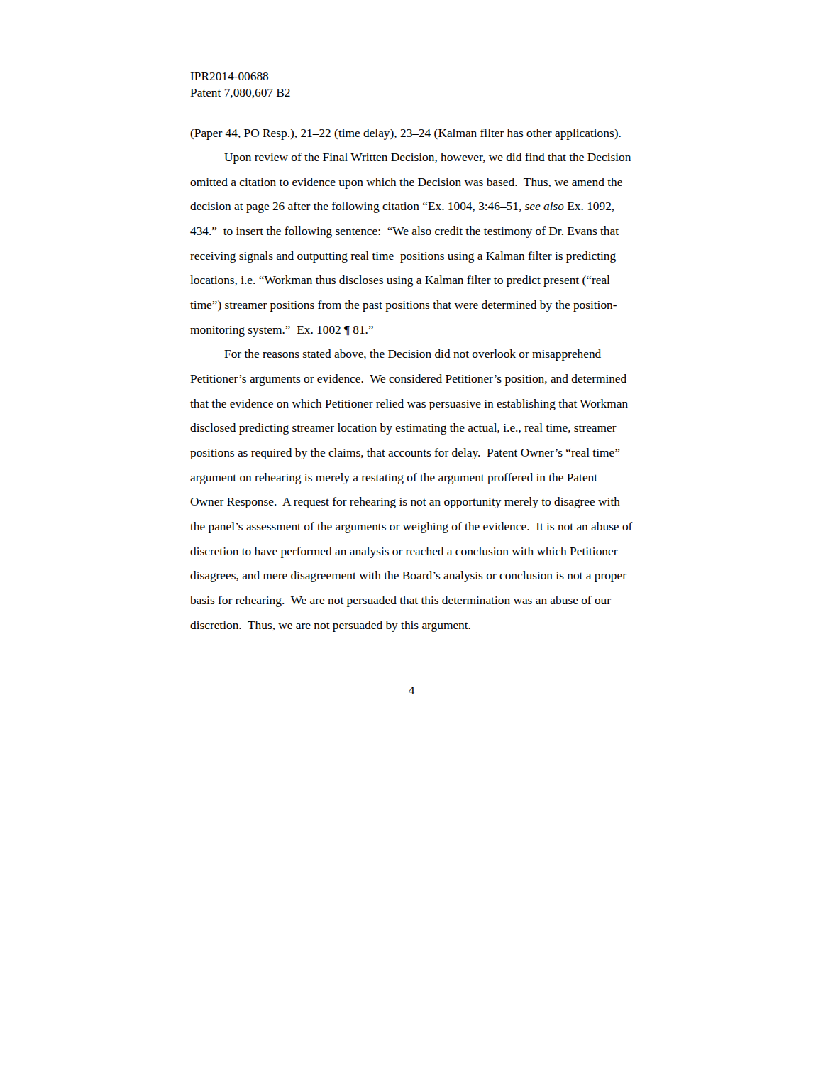IPR2014-00688
Patent 7,080,607 B2
(Paper 44, PO Resp.), 21–22 (time delay), 23–24 (Kalman filter has other applications).
Upon review of the Final Written Decision, however, we did find that the Decision omitted a citation to evidence upon which the Decision was based. Thus, we amend the decision at page 26 after the following citation “Ex. 1004, 3:46–51, see also Ex. 1092, 434.” to insert the following sentence: “We also credit the testimony of Dr. Evans that receiving signals and outputting real time positions using a Kalman filter is predicting locations, i.e. “Workman thus discloses using a Kalman filter to predict present (“real time”) streamer positions from the past positions that were determined by the position-monitoring system.” Ex. 1002 ¶ 81.”
For the reasons stated above, the Decision did not overlook or misapprehend Petitioner’s arguments or evidence. We considered Petitioner’s position, and determined that the evidence on which Petitioner relied was persuasive in establishing that Workman disclosed predicting streamer location by estimating the actual, i.e., real time, streamer positions as required by the claims, that accounts for delay. Patent Owner’s “real time” argument on rehearing is merely a restating of the argument proffered in the Patent Owner Response. A request for rehearing is not an opportunity merely to disagree with the panel’s assessment of the arguments or weighing of the evidence. It is not an abuse of discretion to have performed an analysis or reached a conclusion with which Petitioner disagrees, and mere disagreement with the Board’s analysis or conclusion is not a proper basis for rehearing. We are not persuaded that this determination was an abuse of our discretion. Thus, we are not persuaded by this argument.
4